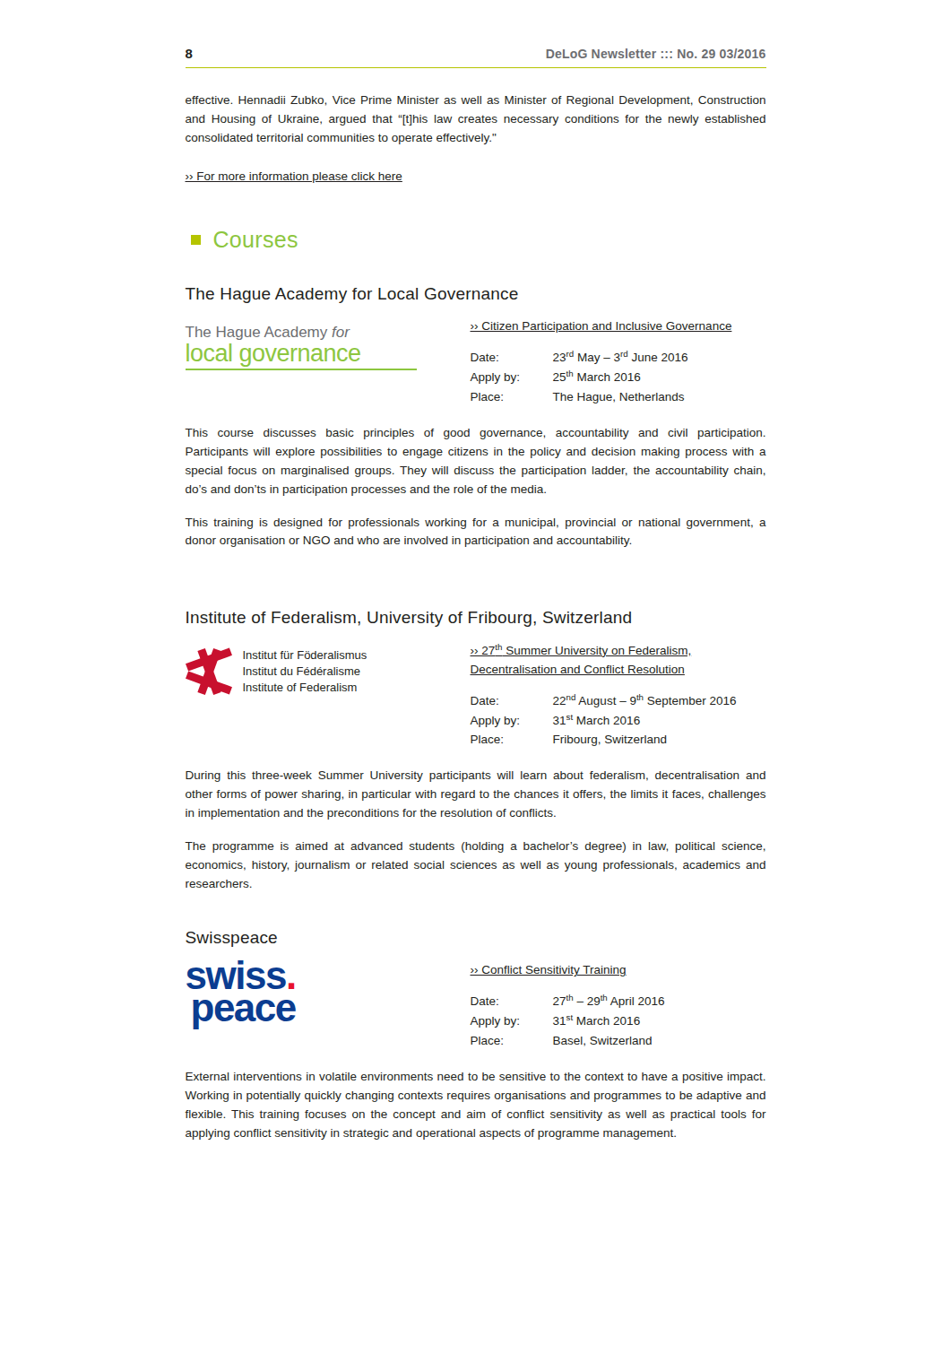8
DeLoG Newsletter ::: No. 29 03/2016
effective. Hennadii Zubko, Vice Prime Minister as well as Minister of Regional Development, Construction and Housing of Ukraine, argued that “[t]his law creates necessary conditions for the newly established consolidated territorial communities to operate effectively."
›› For more information please click here
Courses
The Hague Academy for Local Governance
The Hague Academy for
local governance
›› Citizen Participation and Inclusive Governance
| Date: | 23 rd May – 3 rd June 2016 |
| Apply by: | 25 th March 2016 |
| Place: | The Hague, Netherlands |
This course discusses basic principles of good governance, accountability and civil participation. Participants will explore possibilities to engage citizens in the policy and decision making process with a special focus on marginalised groups. They will discuss the participation ladder, the accountability chain, do’s and don’ts in participation processes and the role of the media.
This training is designed for professionals working for a municipal, provincial or national government, a donor organisation or NGO and who are involved in participation and accountability.
Institute of Federalism, University of Fribourg, Switzerland
Institut für Föderalismus
Institut du Fédéralisme
Institute of Federalism
›› 27th Summer University on Federalism, Decentralisation and Conflict Resolution
| Date: | 22 nd August – 9 th September 2016 |
| Apply by: | 31 st March 2016 |
| Place: | Fribourg, Switzerland |
During this three-week Summer University participants will learn about federalism, decentralisation and other forms of power sharing, in particular with regard to the chances it offers, the limits it faces, challenges in implementation and the preconditions for the resolution of conflicts.
The programme is aimed at advanced students (holding a bachelor’s degree) in law, political science, economics, history, journalism or related social sciences as well as young professionals, academics and researchers.
Swisspeace
swiss.
peace
›› Conflict Sensitivity Training
| Date: | 27 th – 29 th April 2016 |
| Apply by: | 31 st March 2016 |
| Place: | Basel, Switzerland |
External interventions in volatile environments need to be sensitive to the context to have a positive impact. Working in potentially quickly changing contexts requires organisations and programmes to be adaptive and flexible. This training focuses on the concept and aim of conflict sensitivity as well as practical tools for applying conflict sensitivity in strategic and operational aspects of programme management.